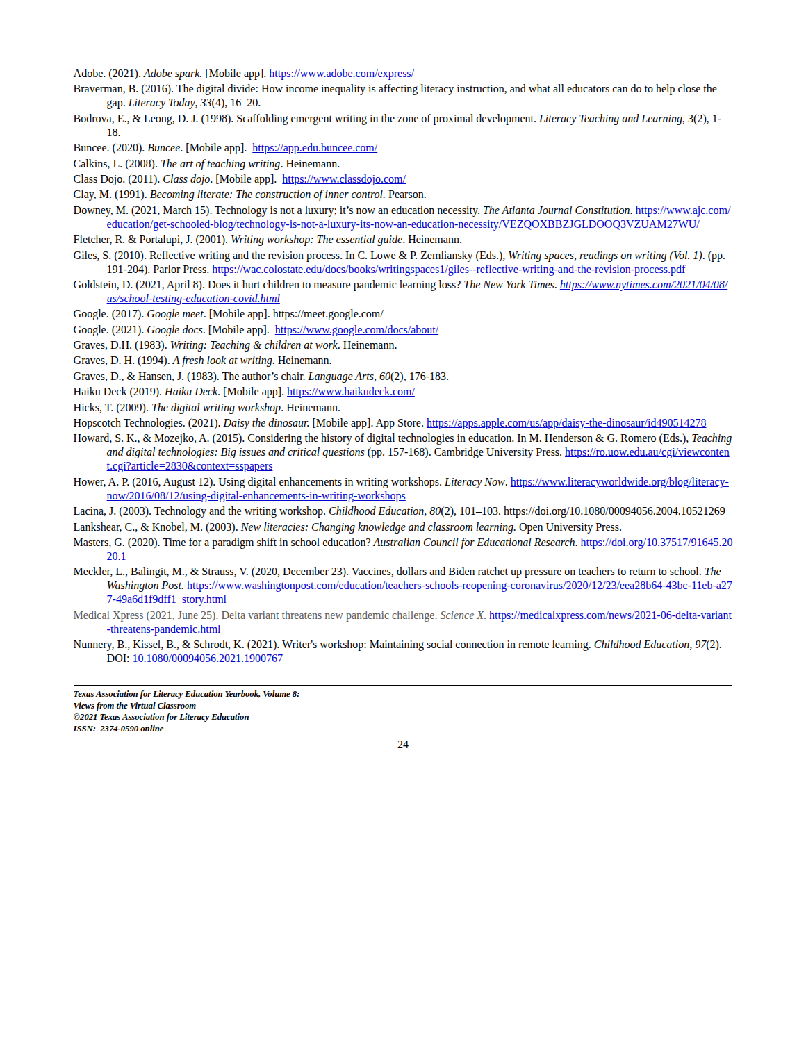Adobe. (2021). Adobe spark. [Mobile app]. https://www.adobe.com/express/
Braverman, B. (2016). The digital divide: How income inequality is affecting literacy instruction, and what all educators can do to help close the gap. Literacy Today, 33(4), 16–20.
Bodrova, E., & Leong, D. J. (1998). Scaffolding emergent writing in the zone of proximal development. Literacy Teaching and Learning, 3(2), 1-18.
Buncee. (2020). Buncee. [Mobile app]. https://app.edu.buncee.com/
Calkins, L. (2008). The art of teaching writing. Heinemann.
Class Dojo. (2011). Class dojo. [Mobile app]. https://www.classdojo.com/
Clay, M. (1991). Becoming literate: The construction of inner control. Pearson.
Downey, M. (2021, March 15). Technology is not a luxury; it’s now an education necessity. The Atlanta Journal Constitution. https://www.ajc.com/education/get-schooled-blog/technology-is-not-a-luxury-its-now-an-education-necessity/VEZQOXBBZJGLDOOQ3VZUAM27WU/
Fletcher, R. & Portalupi, J. (2001). Writing workshop: The essential guide. Heinemann.
Giles, S. (2010). Reflective writing and the revision process. In C. Lowe & P. Zemliansky (Eds.), Writing spaces, readings on writing (Vol. 1). (pp. 191-204). Parlor Press. https://wac.colostate.edu/docs/books/writingspaces1/giles--reflective-writing-and-the-revision-process.pdf
Goldstein, D. (2021, April 8). Does it hurt children to measure pandemic learning loss? The New York Times. https://www.nytimes.com/2021/04/08/us/school-testing-education-covid.html
Google. (2017). Google meet. [Mobile app]. https://meet.google.com/
Google. (2021). Google docs. [Mobile app]. https://www.google.com/docs/about/
Graves, D.H. (1983). Writing: Teaching & children at work. Heinemann.
Graves, D. H. (1994). A fresh look at writing. Heinemann.
Graves, D., & Hansen, J. (1983). The author’s chair. Language Arts, 60(2), 176-183.
Haiku Deck (2019). Haiku Deck. [Mobile app]. https://www.haikudeck.com/
Hicks, T. (2009). The digital writing workshop. Heinemann.
Hopscotch Technologies. (2021). Daisy the dinosaur. [Mobile app]. App Store. https://apps.apple.com/us/app/daisy-the-dinosaur/id490514278
Howard, S. K., & Mozejko, A. (2015). Considering the history of digital technologies in education. In M. Henderson & G. Romero (Eds.), Teaching and digital technologies: Big issues and critical questions (pp. 157-168). Cambridge University Press. https://ro.uow.edu.au/cgi/viewcontent.cgi?article=2830&context=sspapers
Hower, A. P. (2016, August 12). Using digital enhancements in writing workshops. Literacy Now. https://www.literacyworldwide.org/blog/literacy-now/2016/08/12/using-digital-enhancements-in-writing-workshops
Lacina, J. (2003). Technology and the writing workshop. Childhood Education, 80(2), 101–103. https://doi.org/10.1080/00094056.2004.10521269
Lankshear, C., & Knobel, M. (2003). New literacies: Changing knowledge and classroom learning. Open University Press.
Masters, G. (2020). Time for a paradigm shift in school education? Australian Council for Educational Research. https://doi.org/10.37517/91645.2020.1
Meckler, L., Balingit, M., & Strauss, V. (2020, December 23). Vaccines, dollars and Biden ratchet up pressure on teachers to return to school. The Washington Post. https://www.washingtonpost.com/education/teachers-schools-reopening-coronavirus/2020/12/23/eea28b64-43bc-11eb-a277-49a6d1f9dff1_story.html
Medical Xpress (2021, June 25). Delta variant threatens new pandemic challenge. Science X. https://medicalxpress.com/news/2021-06-delta-variant-threatens-pandemic.html
Nunnery, B., Kissel, B., & Schrodt, K. (2021). Writer's workshop: Maintaining social connection in remote learning. Childhood Education, 97(2). DOI: 10.1080/00094056.2021.1900767
Texas Association for Literacy Education Yearbook, Volume 8:
Views from the Virtual Classroom
©2021 Texas Association for Literacy Education
ISSN: 2374-0590 online
24